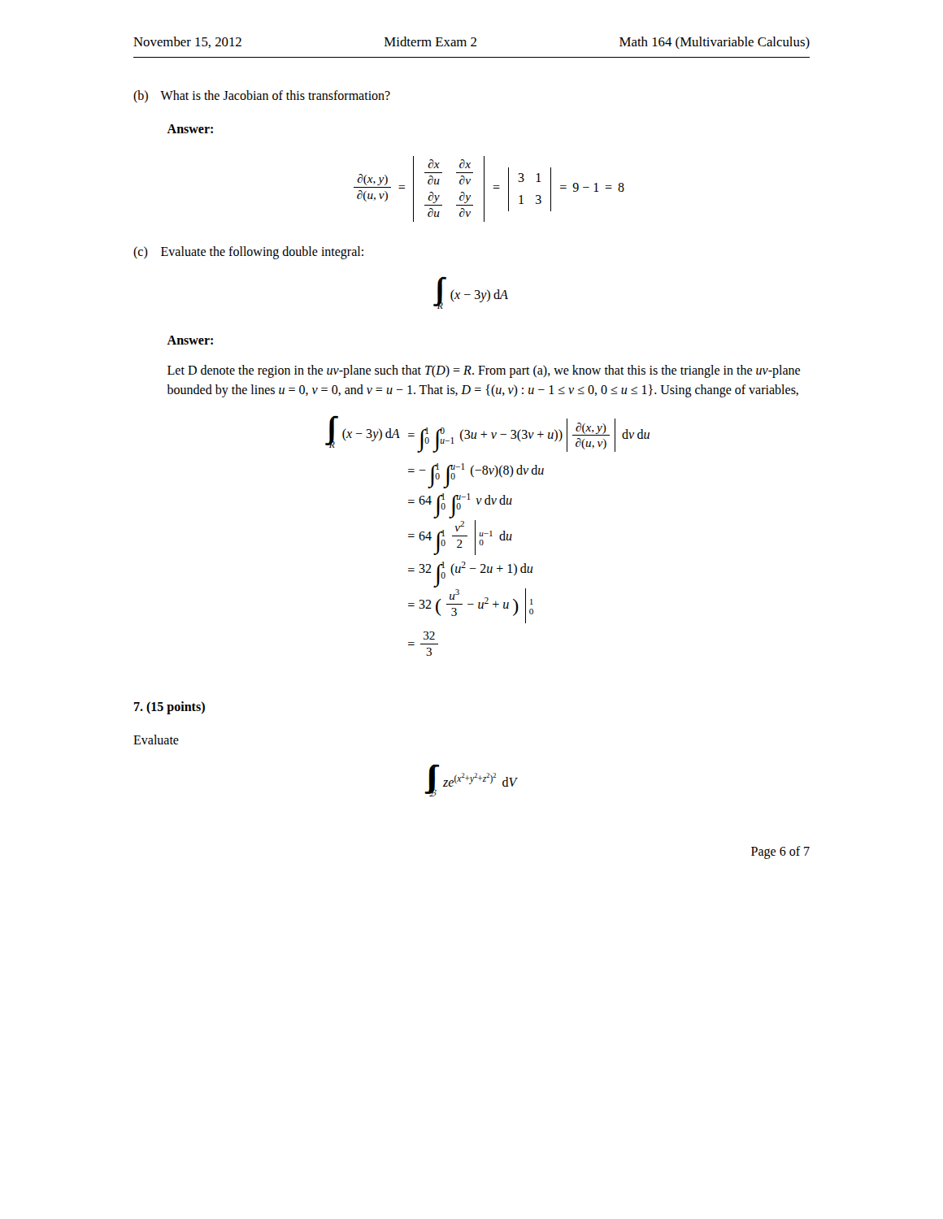November 15, 2012 Midterm Exam 2 Math 164 (Multivariable Calculus)
(b) What is the Jacobian of this transformation?
Answer:
∂(x, y)∂(u, v) =
| ∂ x ∂ u | ∂ x ∂ v |
| ∂ y ∂ u | ∂ y ∂ v |
=
| 3 | 1 |
| 1 | 3 |
= 9 − 1 = 8
(c) Evaluate the following double integral:
∫∫ R (x − 3y) dA
Answer:
Let D denote the region in the uv-plane such that T(D) = R. From part (a), we know that this is the triangle in the uv-plane bounded by the lines u = 0, v = 0, and v = u − 1. That is, D = {(u, v) : u − 1 ≤ v ≤ 0, 0 ≤ u ≤ 1}. Using change of variables,
| ∫∫ R ( x − 3 y ) d A | = | ∫ 1 0 ∫ 0 u −1 (3 u + v − 3(3 v + u )) ∂( x , y ) ∂( u , v ) d v d u |
| | = | − ∫ 1 0 ∫ u −1 0 (−8 v )(8) d v d u |
| | = | 64 ∫ 1 0 ∫ u −1 0 v d v d u |
| | = | 64 ∫ 1 0 v 2 2 u −1 0 d u |
| | = | 32 ∫ 1 0 ( u 2 − 2 u + 1) d u |
| | = | 32 ( u 3 3 − u 2 + u ) 1 0 |
| | = | 32 3 |
7. (15 points)
Evaluate
∫∫∫ ℬ ze(x2+y2+z2)2  dV
Page 6 of 7